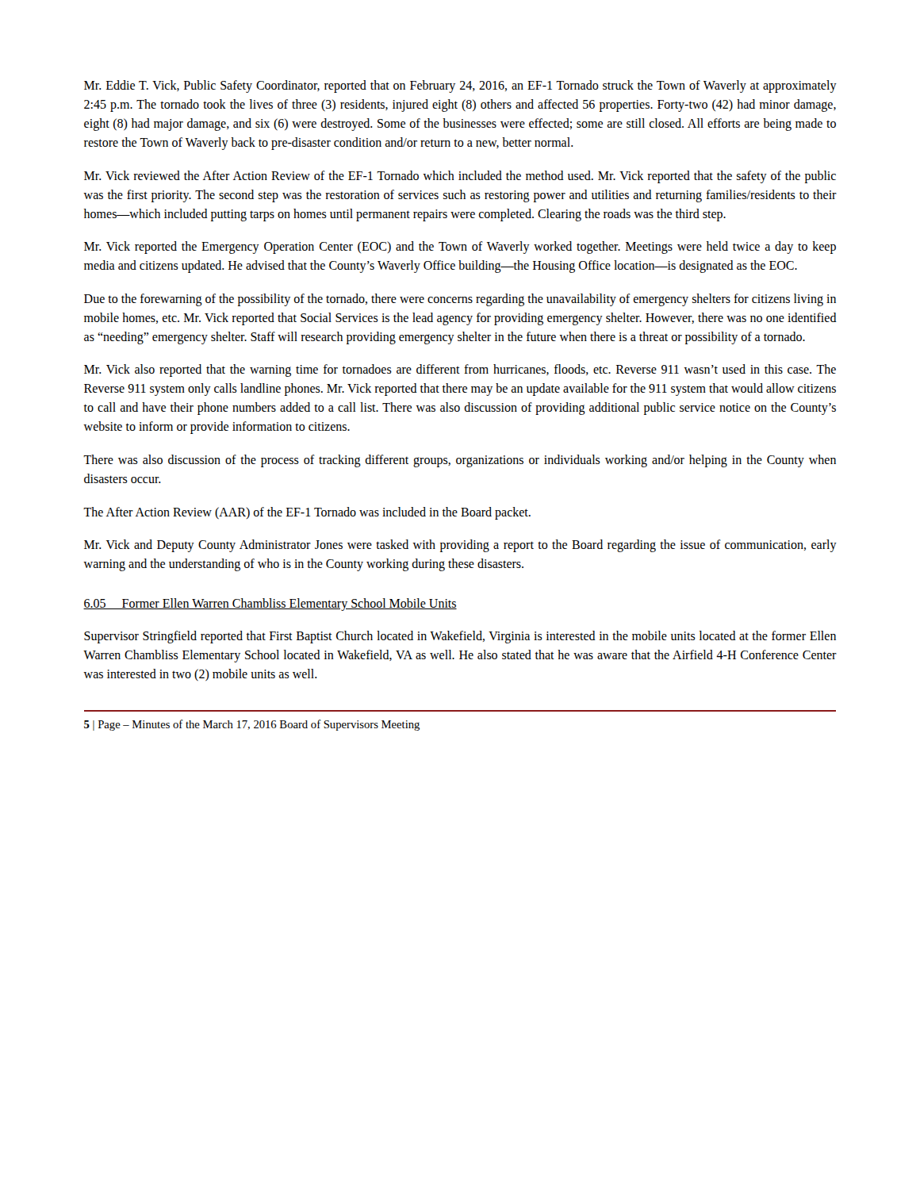Mr. Eddie T. Vick, Public Safety Coordinator, reported that on February 24, 2016, an EF-1 Tornado struck the Town of Waverly at approximately 2:45 p.m. The tornado took the lives of three (3) residents, injured eight (8) others and affected 56 properties. Forty-two (42) had minor damage, eight (8) had major damage, and six (6) were destroyed. Some of the businesses were effected; some are still closed. All efforts are being made to restore the Town of Waverly back to pre-disaster condition and/or return to a new, better normal.
Mr. Vick reviewed the After Action Review of the EF-1 Tornado which included the method used. Mr. Vick reported that the safety of the public was the first priority. The second step was the restoration of services such as restoring power and utilities and returning families/residents to their homes—which included putting tarps on homes until permanent repairs were completed. Clearing the roads was the third step.
Mr. Vick reported the Emergency Operation Center (EOC) and the Town of Waverly worked together. Meetings were held twice a day to keep media and citizens updated. He advised that the County’s Waverly Office building—the Housing Office location—is designated as the EOC.
Due to the forewarning of the possibility of the tornado, there were concerns regarding the unavailability of emergency shelters for citizens living in mobile homes, etc. Mr. Vick reported that Social Services is the lead agency for providing emergency shelter. However, there was no one identified as “needing” emergency shelter. Staff will research providing emergency shelter in the future when there is a threat or possibility of a tornado.
Mr. Vick also reported that the warning time for tornadoes are different from hurricanes, floods, etc. Reverse 911 wasn’t used in this case. The Reverse 911 system only calls landline phones. Mr. Vick reported that there may be an update available for the 911 system that would allow citizens to call and have their phone numbers added to a call list. There was also discussion of providing additional public service notice on the County’s website to inform or provide information to citizens.
There was also discussion of the process of tracking different groups, organizations or individuals working and/or helping in the County when disasters occur.
The After Action Review (AAR) of the EF-1 Tornado was included in the Board packet.
Mr. Vick and Deputy County Administrator Jones were tasked with providing a report to the Board regarding the issue of communication, early warning and the understanding of who is in the County working during these disasters.
6.05 Former Ellen Warren Chambliss Elementary School Mobile Units
Supervisor Stringfield reported that First Baptist Church located in Wakefield, Virginia is interested in the mobile units located at the former Ellen Warren Chambliss Elementary School located in Wakefield, VA as well. He also stated that he was aware that the Airfield 4-H Conference Center was interested in two (2) mobile units as well.
5 | Page – Minutes of the March 17, 2016 Board of Supervisors Meeting